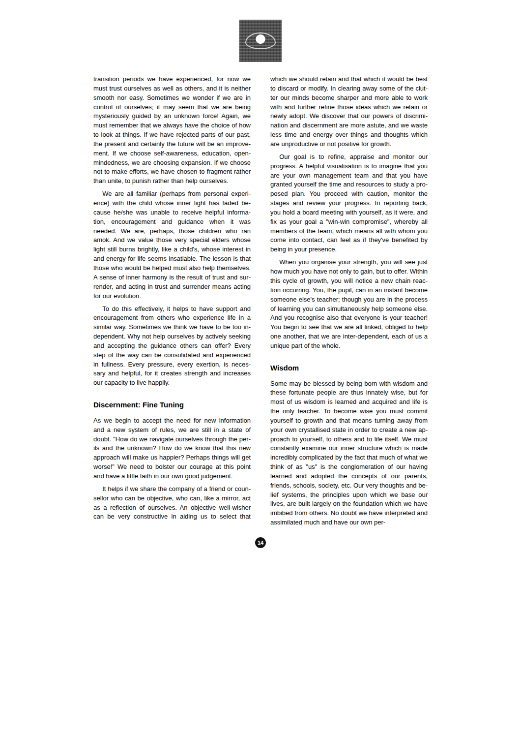transition periods we have experienced, for now we must trust ourselves as well as others, and it is neither smooth nor easy. Sometimes we wonder if we are in control of ourselves; it may seem that we are being mysteriously guided by an unknown force! Again, we must remember that we always have the choice of how to look at things. If we have rejected parts of our past, the present and certainly the future will be an improvement. If we choose self-awareness, education, open-mindedness, we are choosing expansion. If we choose not to make efforts, we have chosen to fragment rather than unite, to punish rather than help ourselves.
We are all familiar (perhaps from personal experience) with the child whose inner light has faded because he/she was unable to receive helpful information, encouragement and guidance when it was needed. We are, perhaps, those children who ran amok. And we value those very special elders whose light still burns brightly, like a child's, whose interest in and energy for life seems insatiable. The lesson is that those who would be helped must also help themselves. A sense of inner harmony is the result of trust and surrender, and acting in trust and surrender means acting for our evolution.
To do this effectively, it helps to have support and encouragement from others who experience life in a similar way. Sometimes we think we have to be too independent. Why not help ourselves by actively seeking and accepting the guidance others can offer? Every step of the way can be consolidated and experienced in fullness. Every pressure, every exertion, is necessary and helpful, for it creates strength and increases our capacity to live happily.
Discernment: Fine Tuning
As we begin to accept the need for new information and a new system of rules, we are still in a state of doubt. "How do we navigate ourselves through the perils and the unknown? How do we know that this new approach will make us happier? Perhaps things will get worse!" We need to bolster our courage at this point and have a little faith in our own good judgement.
It helps if we share the company of a friend or counsellor who can be objective, who can, like a mirror, act as a reflection of ourselves. An objective well-wisher can be very constructive in aiding us to select that which we should retain and that which it would be best to discard or modify. In clearing away some of the clutter our minds become sharper and more able to work with and further refine those ideas which we retain or newly adopt. We discover that our powers of discrimination and discernment are more astute, and we waste less time and energy over things and thoughts which are unproductive or not positive for growth.
Our goal is to refine, appraise and monitor our progress. A helpful visualisation is to imagine that you are your own management team and that you have granted yourself the time and resources to study a proposed plan. You proceed with caution, monitor the stages and review your progress. In reporting back, you hold a board meeting with yourself, as it were, and fix as your goal a "win-win compromise", whereby all members of the team, which means all with whom you come into contact, can feel as if they've benefited by being in your presence.
When you organise your strength, you will see just how much you have not only to gain, but to offer. Within this cycle of growth, you will notice a new chain reaction occurring. You, the pupil, can in an instant become someone else's teacher; though you are in the process of learning you can simultaneously help someone else. And you recognise also that everyone is your teacher! You begin to see that we are all linked, obliged to help one another, that we are inter-dependent, each of us a unique part of the whole.
Wisdom
Some may be blessed by being born with wisdom and these fortunate people are thus innately wise, but for most of us wisdom is learned and acquired and life is the only teacher. To become wise you must commit yourself to growth and that means turning away from your own crystallised state in order to create a new approach to yourself, to others and to life itself. We must constantly examine our inner structure which is made incredibly complicated by the fact that much of what we think of as "us" is the conglomeration of our having learned and adopted the concepts of our parents, friends, schools, society, etc. Our very thoughts and belief systems, the principles upon which we base our lives, are built largely on the foundation which we have imbibed from others. No doubt we have interpreted and assimilated much and have our own per-
14